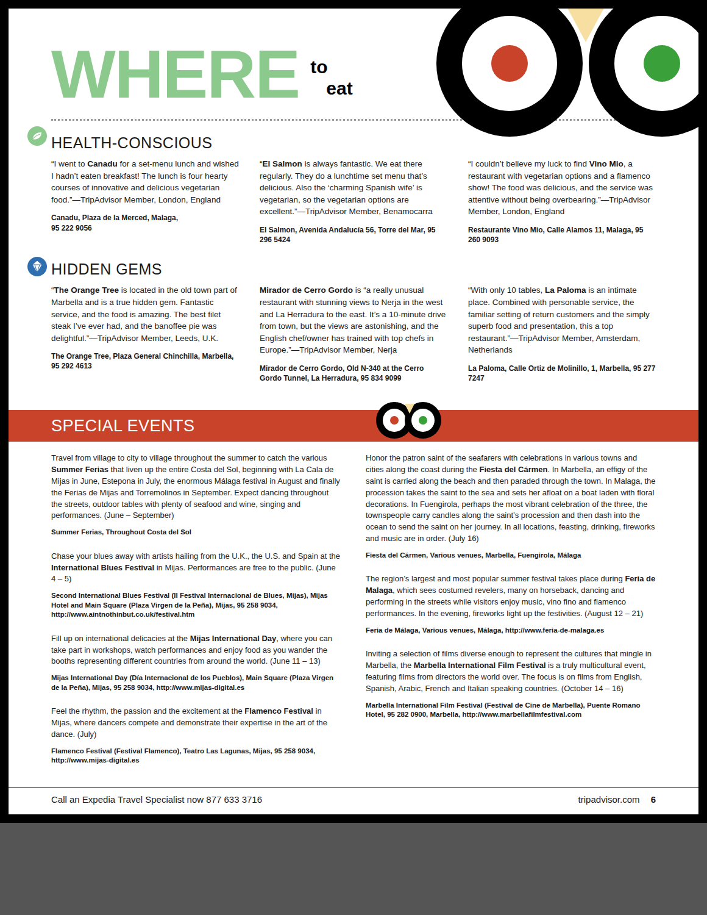WHERE to eat
HEALTH-CONSCIOUS
“I went to Canadu for a set-menu lunch and wished I hadn’t eaten breakfast! The lunch is four hearty courses of innovative and delicious vegetarian food.”—TripAdvisor Member, London, England
Canadu, Plaza de la Merced, Malaga,
95 222 9056
“El Salmon is always fantastic. We eat there regularly. They do a lunchtime set menu that’s delicious. Also the ‘charming Spanish wife’ is vegetarian, so the vegetarian options are excellent.”—TripAdvisor Member, Benamocarra
El Salmon, Avenida Andalucía 56, Torre del Mar, 95 296 5424
“I couldn’t believe my luck to find Vino Mio, a restaurant with vegetarian options and a flamenco show! The food was delicious, and the service was attentive without being overbearing.”—TripAdvisor Member, London, England
Restaurante Vino Mio, Calle Alamos 11, Malaga, 95 260 9093
HIDDEN GEMS
“The Orange Tree is located in the old town part of Marbella and is a true hidden gem. Fantastic service, and the food is amazing. The best filet steak I’ve ever had, and the banoffee pie was delightful.”—TripAdvisor Member, Leeds, U.K.
The Orange Tree, Plaza General Chinchilla, Marbella, 95 292 4613
Mirador de Cerro Gordo is “a really unusual restaurant with stunning views to Nerja in the west and La Herradura to the east. It’s a 10-minute drive from town, but the views are astonishing, and the English chef/owner has trained with top chefs in Europe.”—TripAdvisor Member, Nerja
Mirador de Cerro Gordo, Old N-340 at the Cerro Gordo Tunnel, La Herradura, 95 834 9099
“With only 10 tables, La Paloma is an intimate place. Combined with personable service, the familiar setting of return customers and the simply superb food and presentation, this a top restaurant.”—TripAdvisor Member, Amsterdam, Netherlands
La Paloma, Calle Ortiz de Molinillo, 1, Marbella, 95 277 7247
SPECIAL EVENTS
Travel from village to city to village throughout the summer to catch the various Summer Ferias that liven up the entire Costa del Sol, beginning with La Cala de Mijas in June, Estepona in July, the enormous Málaga festival in August and finally the Ferias de Mijas and Torremolinos in September. Expect dancing throughout the streets, outdoor tables with plenty of seafood and wine, singing and performances. (June – September)
Summer Ferias, Throughout Costa del Sol
Chase your blues away with artists hailing from the U.K., the U.S. and Spain at the International Blues Festival in Mijas. Performances are free to the public. (June 4 – 5)
Second International Blues Festival (II Festival Internacional de Blues, Mijas), Mijas Hotel and Main Square (Plaza Virgen de la Peña), Mijas, 95 258 9034, http://www.aintnothinbut.co.uk/festival.htm
Fill up on international delicacies at the Mijas International Day, where you can take part in workshops, watch performances and enjoy food as you wander the booths representing different countries from around the world. (June 11 – 13)
Mijas International Day (Día Internacional de los Pueblos), Main Square (Plaza Virgen de la Peña), Mijas, 95 258 9034, http://www.mijas-digital.es
Feel the rhythm, the passion and the excitement at the Flamenco Festival in Mijas, where dancers compete and demonstrate their expertise in the art of the dance. (July)
Flamenco Festival (Festival Flamenco), Teatro Las Lagunas, Mijas, 95 258 9034, http://www.mijas-digital.es
Honor the patron saint of the seafarers with celebrations in various towns and cities along the coast during the Fiesta del Cármen. In Marbella, an effigy of the saint is carried along the beach and then paraded through the town. In Malaga, the procession takes the saint to the sea and sets her afloat on a boat laden with floral decorations. In Fuengirola, perhaps the most vibrant celebration of the three, the townspeople carry candles along the saint’s procession and then dash into the ocean to send the saint on her journey. In all locations, feasting, drinking, fireworks and music are in order. (July 16)
Fiesta del Cármen, Various venues, Marbella, Fuengirola, Málaga
The region’s largest and most popular summer festival takes place during Feria de Malaga, which sees costumed revelers, many on horseback, dancing and performing in the streets while visitors enjoy music, vino fino and flamenco performances. In the evening, fireworks light up the festivities. (August 12 – 21)
Feria de Málaga, Various venues, Málaga, http://www.feria-de-malaga.es
Inviting a selection of films diverse enough to represent the cultures that mingle in Marbella, the Marbella International Film Festival is a truly multicultural event, featuring films from directors the world over. The focus is on films from English, Spanish, Arabic, French and Italian speaking countries. (October 14 – 16)
Marbella International Film Festival (Festival de Cine de Marbella), Puente Romano Hotel, 95 282 0900, Marbella, http://www.marbellafilmfestival.com
Call an Expedia Travel Specialist now 877 633 3716
tripadvisor.com 6